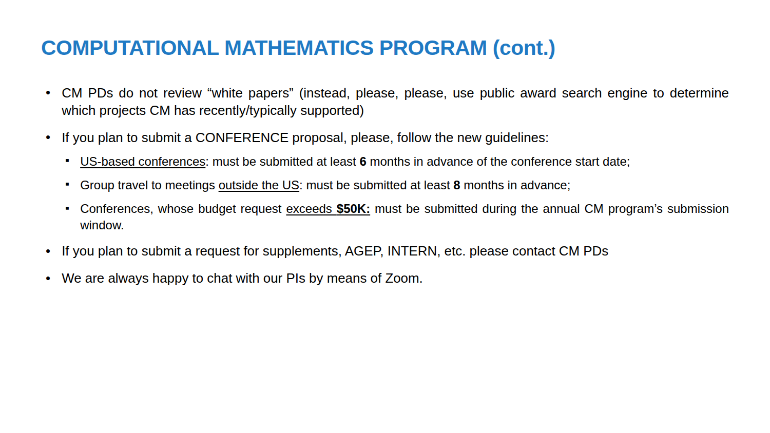COMPUTATIONAL MATHEMATICS PROGRAM (cont.)
CM PDs do not review “white papers” (instead, please, please, use public award search engine to determine which projects CM has recently/typically supported)
If you plan to submit a CONFERENCE proposal, please, follow the new guidelines:
US-based conferences: must be submitted at least 6 months in advance of the conference start date;
Group travel to meetings outside the US: must be submitted at least 8 months in advance;
Conferences, whose budget request exceeds $50K: must be submitted during the annual CM program’s submission window.
If you plan to submit a request for supplements, AGEP, INTERN, etc. please contact CM PDs
We are always happy to chat with our PIs by means of Zoom.